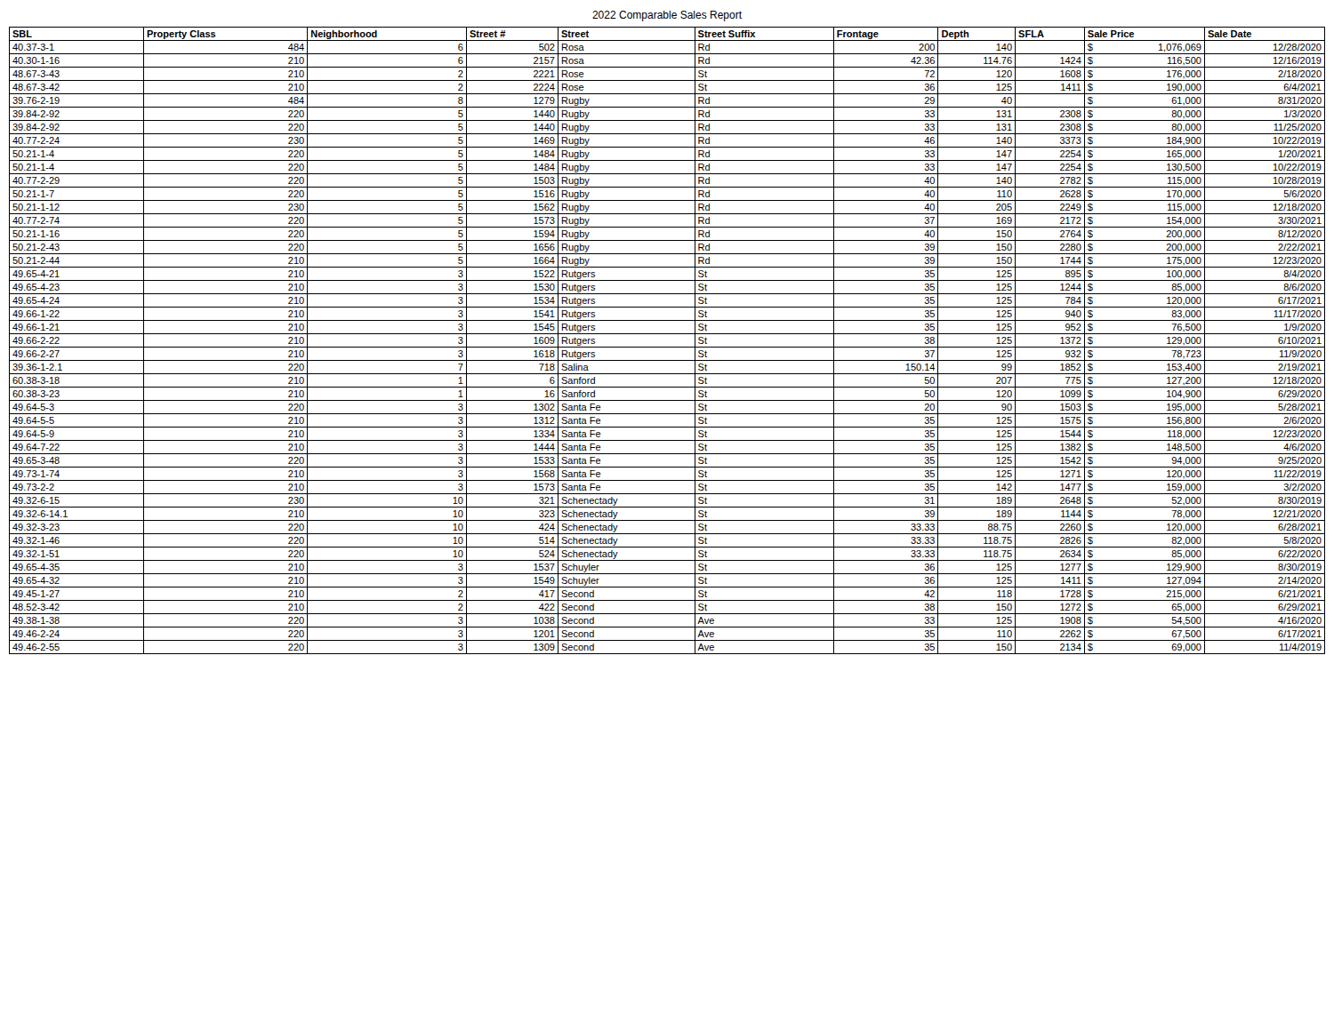2022 Comparable Sales Report
| SBL | Property Class | Neighborhood | Street # | Street | Street Suffix | Frontage | Depth | SFLA | Sale Price | Sale Date |
| --- | --- | --- | --- | --- | --- | --- | --- | --- | --- | --- |
| 40.37-3-1 | 484 | 6 | 502 | Rosa | Rd | 200 | 140 | | $ | 1,076,069 | 12/28/2020 |
| 40.30-1-16 | 210 | 6 | 2157 | Rosa | Rd | 42.36 | 114.76 | 1424 | $ | 116,500 | 12/16/2019 |
| 48.67-3-43 | 210 | 2 | 2221 | Rose | St | 72 | 120 | 1608 | $ | 176,000 | 2/18/2020 |
| 48.67-3-42 | 210 | 2 | 2224 | Rose | St | 36 | 125 | 1411 | $ | 190,000 | 6/4/2021 |
| 39.76-2-19 | 484 | 8 | 1279 | Rugby | Rd | 29 | 40 | | $ | 61,000 | 8/31/2020 |
| 39.84-2-92 | 220 | 5 | 1440 | Rugby | Rd | 33 | 131 | 2308 | $ | 80,000 | 1/3/2020 |
| 39.84-2-92 | 220 | 5 | 1440 | Rugby | Rd | 33 | 131 | 2308 | $ | 80,000 | 11/25/2020 |
| 40.77-2-24 | 230 | 5 | 1469 | Rugby | Rd | 46 | 140 | 3373 | $ | 184,900 | 10/22/2019 |
| 50.21-1-4 | 220 | 5 | 1484 | Rugby | Rd | 33 | 147 | 2254 | $ | 165,000 | 1/20/2021 |
| 50.21-1-4 | 220 | 5 | 1484 | Rugby | Rd | 33 | 147 | 2254 | $ | 130,500 | 10/22/2019 |
| 40.77-2-29 | 220 | 5 | 1503 | Rugby | Rd | 40 | 140 | 2782 | $ | 115,000 | 10/28/2019 |
| 50.21-1-7 | 220 | 5 | 1516 | Rugby | Rd | 40 | 110 | 2628 | $ | 170,000 | 5/6/2020 |
| 50.21-1-12 | 230 | 5 | 1562 | Rugby | Rd | 40 | 205 | 2249 | $ | 115,000 | 12/18/2020 |
| 40.77-2-74 | 220 | 5 | 1573 | Rugby | Rd | 37 | 169 | 2172 | $ | 154,000 | 3/30/2021 |
| 50.21-1-16 | 220 | 5 | 1594 | Rugby | Rd | 40 | 150 | 2764 | $ | 200,000 | 8/12/2020 |
| 50.21-2-43 | 220 | 5 | 1656 | Rugby | Rd | 39 | 150 | 2280 | $ | 200,000 | 2/22/2021 |
| 50.21-2-44 | 210 | 5 | 1664 | Rugby | Rd | 39 | 150 | 1744 | $ | 175,000 | 12/23/2020 |
| 49.65-4-21 | 210 | 3 | 1522 | Rutgers | St | 35 | 125 | 895 | $ | 100,000 | 8/4/2020 |
| 49.65-4-23 | 210 | 3 | 1530 | Rutgers | St | 35 | 125 | 1244 | $ | 85,000 | 8/6/2020 |
| 49.65-4-24 | 210 | 3 | 1534 | Rutgers | St | 35 | 125 | 784 | $ | 120,000 | 6/17/2021 |
| 49.66-1-22 | 210 | 3 | 1541 | Rutgers | St | 35 | 125 | 940 | $ | 83,000 | 11/17/2020 |
| 49.66-1-21 | 210 | 3 | 1545 | Rutgers | St | 35 | 125 | 952 | $ | 76,500 | 1/9/2020 |
| 49.66-2-22 | 210 | 3 | 1609 | Rutgers | St | 38 | 125 | 1372 | $ | 129,000 | 6/10/2021 |
| 49.66-2-27 | 210 | 3 | 1618 | Rutgers | St | 37 | 125 | 932 | $ | 78,723 | 11/9/2020 |
| 39.36-1-2.1 | 220 | 7 | 718 | Salina | St | 150.14 | 99 | 1852 | $ | 153,400 | 2/19/2021 |
| 60.38-3-18 | 210 | 1 | 6 | Sanford | St | 50 | 207 | 775 | $ | 127,200 | 12/18/2020 |
| 60.38-3-23 | 210 | 1 | 16 | Sanford | St | 50 | 120 | 1099 | $ | 104,900 | 6/29/2020 |
| 49.64-5-3 | 220 | 3 | 1302 | Santa Fe | St | 20 | 90 | 1503 | $ | 195,000 | 5/28/2021 |
| 49.64-5-5 | 210 | 3 | 1312 | Santa Fe | St | 35 | 125 | 1575 | $ | 156,800 | 2/6/2020 |
| 49.64-5-9 | 210 | 3 | 1334 | Santa Fe | St | 35 | 125 | 1544 | $ | 118,000 | 12/23/2020 |
| 49.64-7-22 | 210 | 3 | 1444 | Santa Fe | St | 35 | 125 | 1382 | $ | 148,500 | 4/6/2020 |
| 49.65-3-48 | 220 | 3 | 1533 | Santa Fe | St | 35 | 125 | 1542 | $ | 94,000 | 9/25/2020 |
| 49.73-1-74 | 210 | 3 | 1568 | Santa Fe | St | 35 | 125 | 1271 | $ | 120,000 | 11/22/2019 |
| 49.73-2-2 | 210 | 3 | 1573 | Santa Fe | St | 35 | 142 | 1477 | $ | 159,000 | 3/2/2020 |
| 49.32-6-15 | 230 | 10 | 321 | Schenectady | St | 31 | 189 | 2648 | $ | 52,000 | 8/30/2019 |
| 49.32-6-14.1 | 210 | 10 | 323 | Schenectady | St | 39 | 189 | 1144 | $ | 78,000 | 12/21/2020 |
| 49.32-3-23 | 220 | 10 | 424 | Schenectady | St | 33.33 | 88.75 | 2260 | $ | 120,000 | 6/28/2021 |
| 49.32-1-46 | 220 | 10 | 514 | Schenectady | St | 33.33 | 118.75 | 2826 | $ | 82,000 | 5/8/2020 |
| 49.32-1-51 | 220 | 10 | 524 | Schenectady | St | 33.33 | 118.75 | 2634 | $ | 85,000 | 6/22/2020 |
| 49.65-4-35 | 210 | 3 | 1537 | Schuyler | St | 36 | 125 | 1277 | $ | 129,900 | 8/30/2019 |
| 49.65-4-32 | 210 | 3 | 1549 | Schuyler | St | 36 | 125 | 1411 | $ | 127,094 | 2/14/2020 |
| 49.45-1-27 | 210 | 2 | 417 | Second | St | 42 | 118 | 1728 | $ | 215,000 | 6/21/2021 |
| 48.52-3-42 | 210 | 2 | 422 | Second | St | 38 | 150 | 1272 | $ | 65,000 | 6/29/2021 |
| 49.38-1-38 | 220 | 3 | 1038 | Second | Ave | 33 | 125 | 1908 | $ | 54,500 | 4/16/2020 |
| 49.46-2-24 | 220 | 3 | 1201 | Second | Ave | 35 | 110 | 2262 | $ | 67,500 | 6/17/2021 |
| 49.46-2-55 | 220 | 3 | 1309 | Second | Ave | 35 | 150 | 2134 | $ | 69,000 | 11/4/2019 |